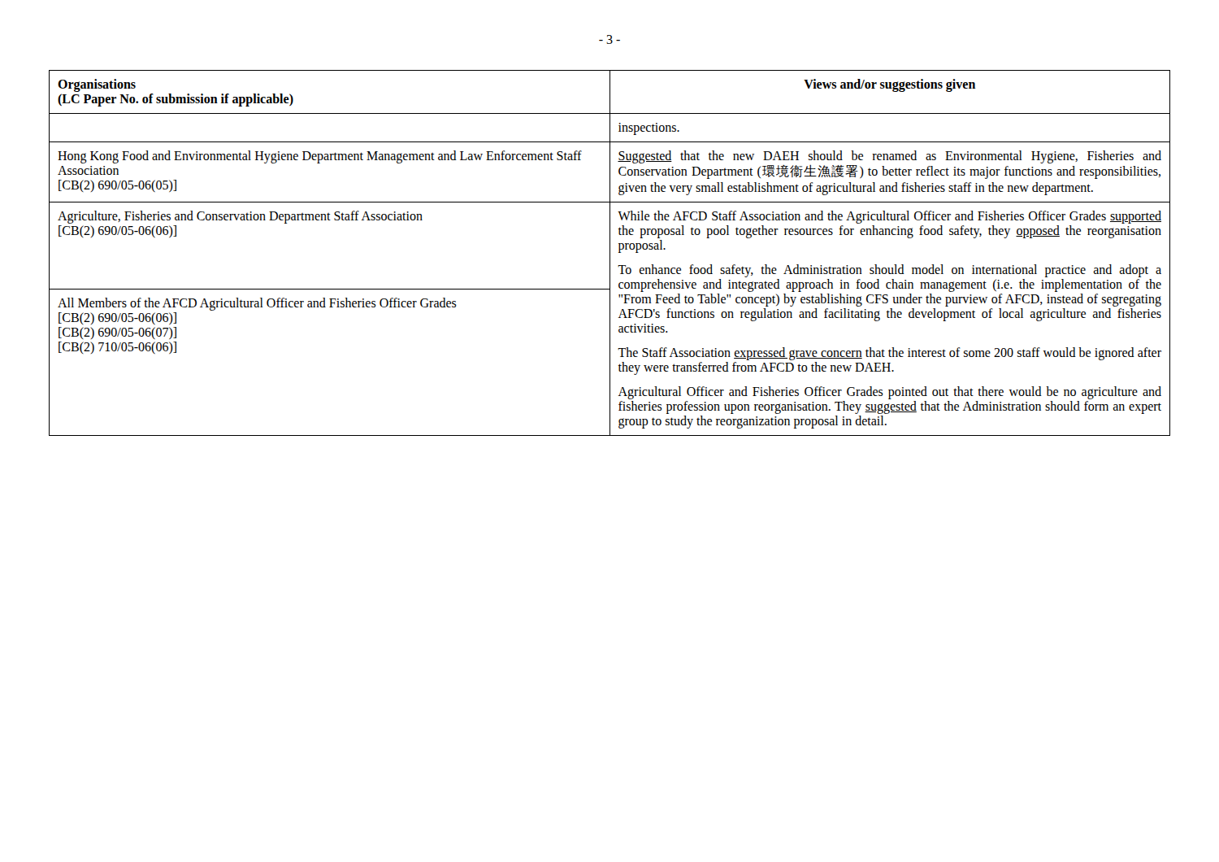- 3 -
| Organisations (LC Paper No. of submission if applicable) | Views and/or suggestions given |
| --- | --- |
| | inspections. |
| Hong Kong Food and Environmental Hygiene Department Management and Law Enforcement Staff Association [CB(2) 690/05-06(05)] | Suggested that the new DAEH should be renamed as Environmental Hygiene, Fisheries and Conservation Department (環境衞生漁護署) to better reflect its major functions and responsibilities, given the very small establishment of agricultural and fisheries staff in the new department. |
| Agriculture, Fisheries and Conservation Department Staff Association [CB(2) 690/05-06(06)] | While the AFCD Staff Association and the Agricultural Officer and Fisheries Officer Grades supported the proposal to pool together resources for enhancing food safety, they opposed the reorganisation proposal. To enhance food safety, the Administration should model on international practice and adopt a comprehensive and integrated approach in food chain management (i.e. the implementation of the "From Feed to Table" concept) by establishing CFS under the purview of AFCD, instead of segregating AFCD's functions on regulation and facilitating the development of local agriculture and fisheries activities. The Staff Association expressed grave concern that the interest of some 200 staff would be ignored after they were transferred from AFCD to the new DAEH. Agricultural Officer and Fisheries Officer Grades pointed out that there would be no agriculture and fisheries profession upon reorganisation. They suggested that the Administration should form an expert group to study the reorganization proposal in detail. |
| All Members of the AFCD Agricultural Officer and Fisheries Officer Grades [CB(2) 690/05-06(06)] [CB(2) 690/05-06(07)] [CB(2) 710/05-06(06)] |